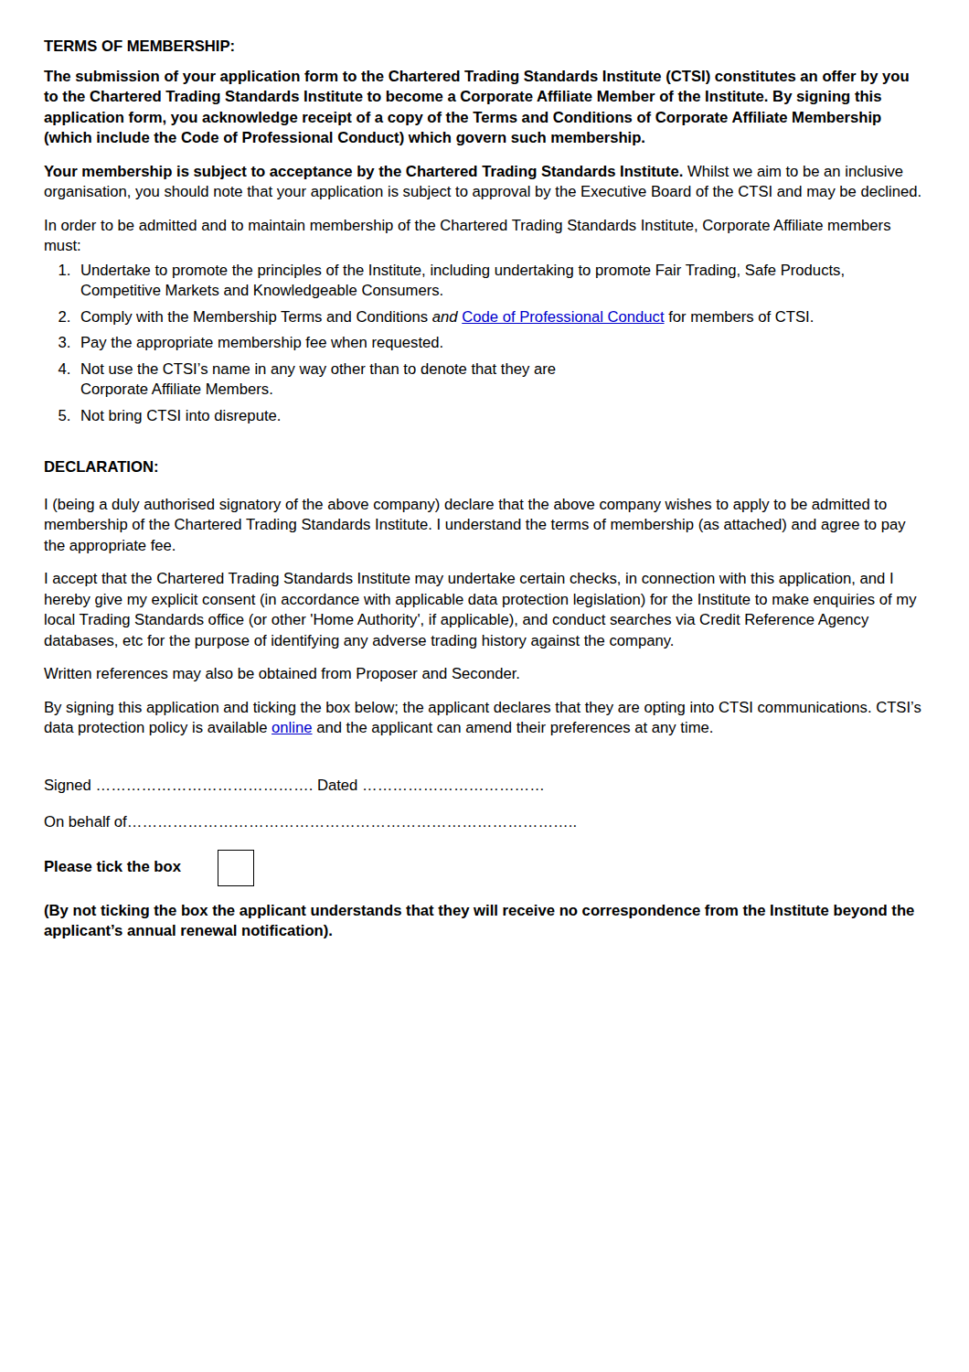TERMS OF MEMBERSHIP:
The submission of your application form to the Chartered Trading Standards Institute (CTSI) constitutes an offer by you to the Chartered Trading Standards Institute to become a Corporate Affiliate Member of the Institute. By signing this application form, you acknowledge receipt of a copy of the Terms and Conditions of Corporate Affiliate Membership (which include the Code of Professional Conduct) which govern such membership.
Your membership is subject to acceptance by the Chartered Trading Standards Institute. Whilst we aim to be an inclusive organisation, you should note that your application is subject to approval by the Executive Board of the CTSI and may be declined.
In order to be admitted and to maintain membership of the Chartered Trading Standards Institute, Corporate Affiliate members must:
Undertake to promote the principles of the Institute, including undertaking to promote Fair Trading, Safe Products, Competitive Markets and Knowledgeable Consumers.
Comply with the Membership Terms and Conditions and Code of Professional Conduct for members of CTSI.
Pay the appropriate membership fee when requested.
Not use the CTSI’s name in any way other than to denote that they are
Corporate Affiliate Members.
Not bring CTSI into disrepute.
DECLARATION:
I (being a duly authorised signatory of the above company) declare that the above company wishes to apply to be admitted to membership of the Chartered Trading Standards Institute. I understand the terms of membership (as attached) and agree to pay the appropriate fee.
I accept that the Chartered Trading Standards Institute may undertake certain checks, in connection with this application, and I hereby give my explicit consent (in accordance with applicable data protection legislation) for the Institute to make enquiries of my local Trading Standards office (or other 'Home Authority', if applicable), and conduct searches via Credit Reference Agency databases, etc for the purpose of identifying any adverse trading history against the company.
Written references may also be obtained from Proposer and Seconder.
By signing this application and ticking the box below; the applicant declares that they are opting into CTSI communications. CTSI’s data protection policy is available online and the applicant can amend their preferences at any time.
Signed ……………………………………. Dated ………………………………
On behalf of……………………………………………………………………………..
Please tick the box
(By not ticking the box the applicant understands that they will receive no correspondence from the Institute beyond the applicant’s annual renewal notification).